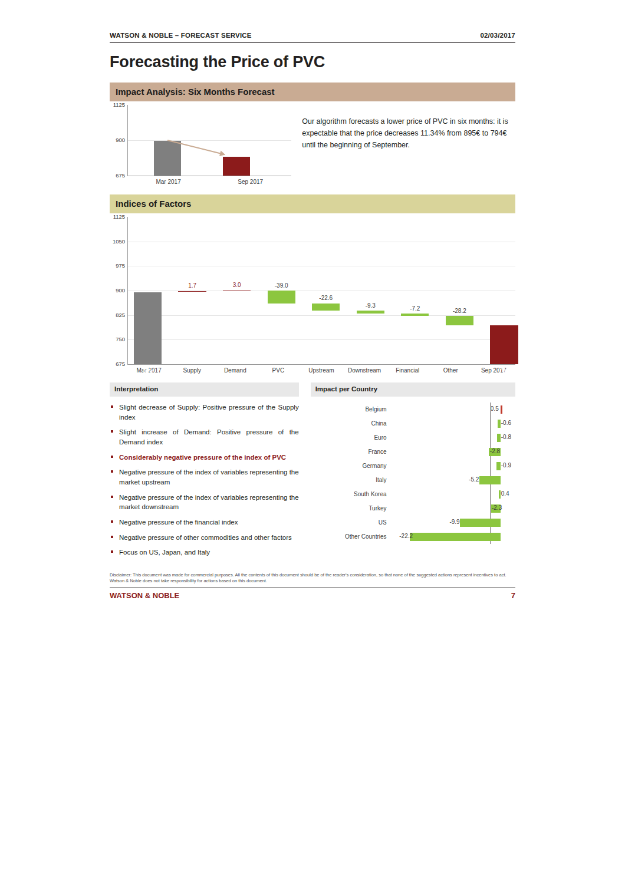WATSON & NOBLE – FORECAST SERVICE
02/03/2017
Forecasting the Price of PVC
Impact Analysis: Six Months Forecast
1125 900 675
Mar 2017
Sep 2017
Our algorithm forecasts a lower price of PVC in six months: it is expectable that the price decreases 11.34% from 895€ to 794€ until the beginning of September.
Indices of Factors
1125 1050 975 900 825 750 675
895
1.7
3.0
-39.0
-22.6
-9.3
-7.2
-28.2
794
Mar 2017
Supply
Demand
PVC
Upstream
Downstream
Financial
Other
Sep 2017
Interpretation
Slight decrease of Supply: Positive pressure of the Supply index
Slight increase of Demand: Positive pressure of the Demand index
Considerably negative pressure of the index of PVC
Negative pressure of the index of variables representing the market upstream
Negative pressure of the index of variables representing the market downstream
Negative pressure of the financial index
Negative pressure of other commodities and other factors
Focus on US, Japan, and Italy
Impact per Country
Belgium
0.5
China
-0.6
Euro
-0.8
France
-2.8
Germany
-0.9
Italy
-5.2
South Korea
0.4
Turkey
-2.3
US
-9.9
Other Countries
-22.2
Disclaimer: This document was made for commercial purposes. All the contents of this document should be of the reader's consideration, so that none of the suggested actions represent incentives to act. Watson & Noble does not take responsibility for actions based on this document.
WATSON & NOBLE
7